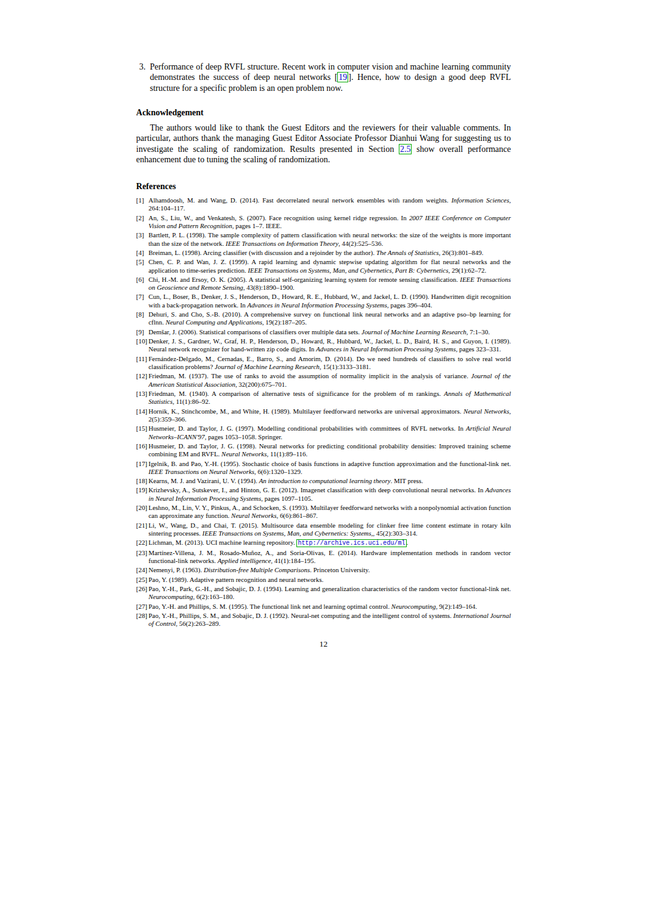3.
Performance of deep RVFL structure. Recent work in computer vision and machine learning community demonstrates the success of deep neural networks [19]. Hence, how to design a good deep RVFL structure for a specific problem is an open problem now.
Acknowledgement
The authors would like to thank the Guest Editors and the reviewers for their valuable comments. In particular, authors thank the managing Guest Editor Associate Professor Dianhui Wang for suggesting us to investigate the scaling of randomization. Results presented in Section 2.5 show overall performance enhancement due to tuning the scaling of randomization.
References
[1] Alhamdoosh, M. and Wang, D. (2014). Fast decorrelated neural network ensembles with random weights. Information Sciences, 264:104–117.
[2] An, S., Liu, W., and Venkatesh, S. (2007). Face recognition using kernel ridge regression. In 2007 IEEE Conference on Computer Vision and Pattern Recognition, pages 1–7. IEEE.
[3] Bartlett, P. L. (1998). The sample complexity of pattern classification with neural networks: the size of the weights is more important than the size of the network. IEEE Transactions on Information Theory, 44(2):525–536.
[4] Breiman, L. (1998). Arcing classifier (with discussion and a rejoinder by the author). The Annals of Statistics, 26(3):801–849.
[5] Chen, C. P. and Wan, J. Z. (1999). A rapid learning and dynamic stepwise updating algorithm for flat neural networks and the application to time-series prediction. IEEE Transactions on Systems, Man, and Cybernetics, Part B: Cybernetics, 29(1):62–72.
[6] Chi, H.-M. and Ersoy, O. K. (2005). A statistical self-organizing learning system for remote sensing classification. IEEE Transactions on Geoscience and Remote Sensing, 43(8):1890–1900.
[7] Cun, L., Boser, B., Denker, J. S., Henderson, D., Howard, R. E., Hubbard, W., and Jackel, L. D. (1990). Handwritten digit recognition with a back-propagation network. In Advances in Neural Information Processing Systems, pages 396–404.
[8] Dehuri, S. and Cho, S.-B. (2010). A comprehensive survey on functional link neural networks and an adaptive pso–bp learning for cflnn. Neural Computing and Applications, 19(2):187–205.
[9] Demšar, J. (2006). Statistical comparisons of classifiers over multiple data sets. Journal of Machine Learning Research, 7:1–30.
[10] Denker, J. S., Gardner, W., Graf, H. P., Henderson, D., Howard, R., Hubbard, W., Jackel, L. D., Baird, H. S., and Guyon, I. (1989). Neural network recognizer for hand-written zip code digits. In Advances in Neural Information Processing Systems, pages 323–331.
[11] Fernández-Delgado, M., Cernadas, E., Barro, S., and Amorim, D. (2014). Do we need hundreds of classifiers to solve real world classification problems? Journal of Machine Learning Research, 15(1):3133–3181.
[12] Friedman, M. (1937). The use of ranks to avoid the assumption of normality implicit in the analysis of variance. Journal of the American Statistical Association, 32(200):675–701.
[13] Friedman, M. (1940). A comparison of alternative tests of significance for the problem of m rankings. Annals of Mathematical Statistics, 11(1):86–92.
[14] Hornik, K., Stinchcombe, M., and White, H. (1989). Multilayer feedforward networks are universal approximators. Neural Networks, 2(5):359–366.
[15] Husmeier, D. and Taylor, J. G. (1997). Modelling conditional probabilities with committees of RVFL networks. In Artificial Neural Networks–ICANN'97, pages 1053–1058. Springer.
[16] Husmeier, D. and Taylor, J. G. (1998). Neural networks for predicting conditional probability densities: Improved training scheme combining EM and RVFL. Neural Networks, 11(1):89–116.
[17] Igelnik, B. and Pao, Y.-H. (1995). Stochastic choice of basis functions in adaptive function approximation and the functional-link net. IEEE Transactions on Neural Networks, 6(6):1320–1329.
[18] Kearns, M. J. and Vazirani, U. V. (1994). An introduction to computational learning theory. MIT press.
[19] Krizhevsky, A., Sutskever, I., and Hinton, G. E. (2012). Imagenet classification with deep convolutional neural networks. In Advances in Neural Information Processing Systems, pages 1097–1105.
[20] Leshno, M., Lin, V. Y., Pinkus, A., and Schocken, S. (1993). Multilayer feedforward networks with a nonpolynomial activation function can approximate any function. Neural Networks, 6(6):861–867.
[21] Li, W., Wang, D., and Chai, T. (2015). Multisource data ensemble modeling for clinker free lime content estimate in rotary kiln sintering processes. IEEE Transactions on Systems, Man, and Cybernetics: Systems,, 45(2):303–314.
[22] Lichman, M. (2013). UCI machine learning repository. http://archive.ics.uci.edu/ml.
[23] Martínez-Villena, J. M., Rosado-Muñoz, A., and Soria-Olivas, E. (2014). Hardware implementation methods in random vector functional-link networks. Applied intelligence, 41(1):184–195.
[24] Nemenyi, P. (1963). Distribution-free Multiple Comparisons. Princeton University.
[25] Pao, Y. (1989). Adaptive pattern recognition and neural networks.
[26] Pao, Y.-H., Park, G.-H., and Sobajic, D. J. (1994). Learning and generalization characteristics of the random vector functional-link net. Neurocomputing, 6(2):163–180.
[27] Pao, Y.-H. and Phillips, S. M. (1995). The functional link net and learning optimal control. Neurocomputing, 9(2):149–164.
[28] Pao, Y.-H., Phillips, S. M., and Sobajic, D. J. (1992). Neural-net computing and the intelligent control of systems. International Journal of Control, 56(2):263–289.
12